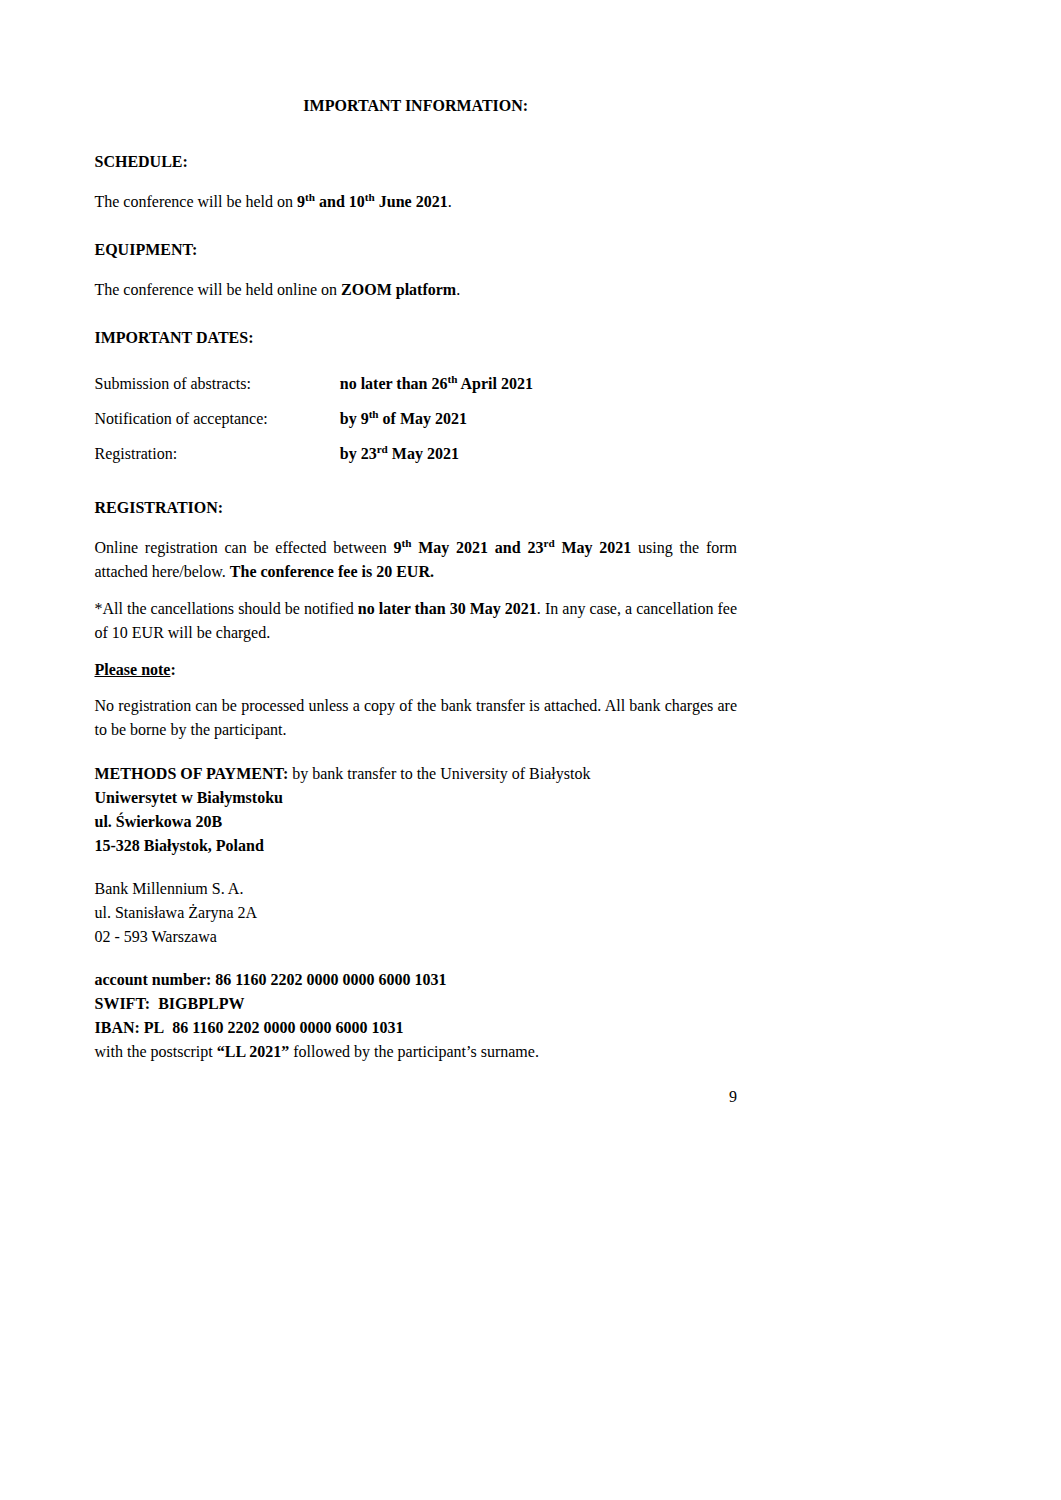IMPORTANT INFORMATION:
SCHEDULE:
The conference will be held on 9th and 10th June 2021.
EQUIPMENT:
The conference will be held online on ZOOM platform.
IMPORTANT DATES:
| Submission of abstracts: | no later than 26 th April 2021 |
| Notification of acceptance: | by 9 th of May 2021 |
| Registration: | by 23 rd May 2021 |
REGISTRATION:
Online registration can be effected between 9th May 2021 and 23rd May 2021 using the form attached here/below. The conference fee is 20 EUR.
*All the cancellations should be notified no later than 30 May 2021. In any case, a cancellation fee of 10 EUR will be charged.
Please note:
No registration can be processed unless a copy of the bank transfer is attached. All bank charges are to be borne by the participant.
METHODS OF PAYMENT: by bank transfer to the University of Białystok
Uniwersytet w Białymstoku
ul. Świerkowa 20B
15-328 Białystok, Poland
Bank Millennium S. A.
ul. Stanisława Żaryna 2A
02 - 593 Warszawa
account number: 86 1160 2202 0000 0000 6000 1031
SWIFT: BIGBPLPW
IBAN: PL 86 1160 2202 0000 0000 6000 1031
with the postscript “LL 2021” followed by the participant’s surname.
9